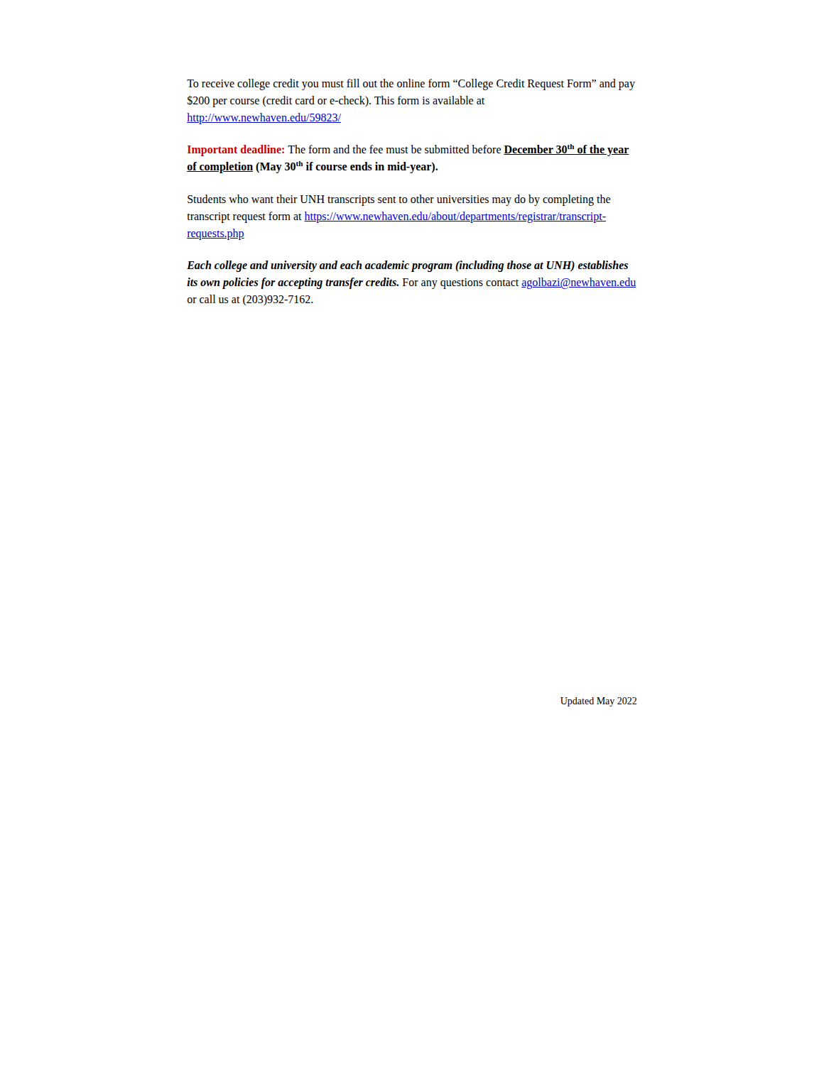To receive college credit you must fill out the online form “College Credit Request Form” and pay $200 per course (credit card or e-check). This form is available at http://www.newhaven.edu/59823/
Important deadline: The form and the fee must be submitted before December 30th of the year of completion (May 30th if course ends in mid-year).
Students who want their UNH transcripts sent to other universities may do by completing the transcript request form at https://www.newhaven.edu/about/departments/registrar/transcript-requests.php
Each college and university and each academic program (including those at UNH) establishes its own policies for accepting transfer credits. For any questions contact agolbazi@newhaven.edu or call us at (203)932-7162.
Updated May 2022